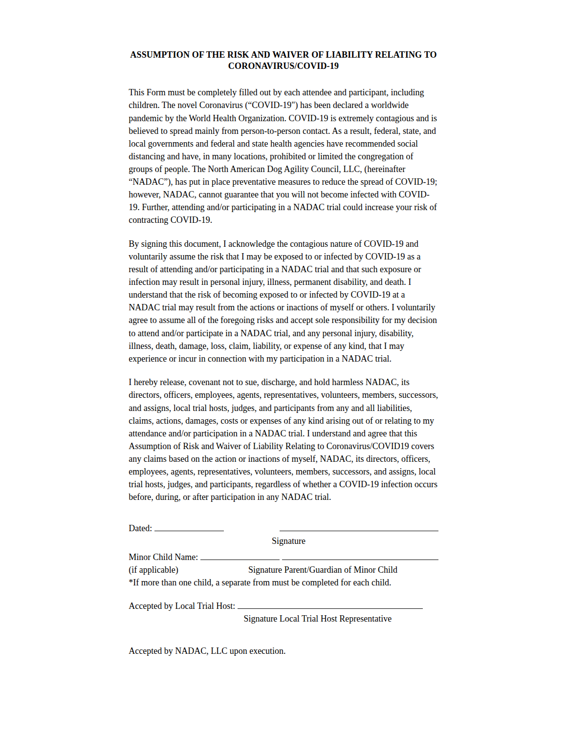Assumption of the Risk and Waiver of Liability Relating to Coronavirus/COVID-19
This Form must be completely filled out by each attendee and participant, including children. The novel Coronavirus (“COVID-19") has been declared a worldwide pandemic by the World Health Organization. COVID-19 is extremely contagious and is believed to spread mainly from person-to-person contact. As a result, federal, state, and local governments and federal and state health agencies have recommended social distancing and have, in many locations, prohibited or limited the congregation of groups of people. The North American Dog Agility Council, LLC, (hereinafter “NADAC”), has put in place preventative measures to reduce the spread of COVID-19; however, NADAC, cannot guarantee that you will not become infected with COVID-19. Further, attending and/or participating in a NADAC trial could increase your risk of contracting COVID-19.
By signing this document, I acknowledge the contagious nature of COVID-19 and voluntarily assume the risk that I may be exposed to or infected by COVID-19 as a result of attending and/or participating in a NADAC trial and that such exposure or infection may result in personal injury, illness, permanent disability, and death. I understand that the risk of becoming exposed to or infected by COVID-19 at a NADAC trial may result from the actions or inactions of myself or others. I voluntarily agree to assume all of the foregoing risks and accept sole responsibility for my decision to attend and/or participate in a NADAC trial, and any personal injury, disability, illness, death, damage, loss, claim, liability, or expense of any kind, that I may experience or incur in connection with my participation in a NADAC trial.
I hereby release, covenant not to sue, discharge, and hold harmless NADAC, its directors, officers, employees, agents, representatives, volunteers, members, successors, and assigns, local trial hosts, judges, and participants from any and all liabilities, claims, actions, damages, costs or expenses of any kind arising out of or relating to my attendance and/or participation in a NADAC trial. I understand and agree that this Assumption of Risk and Waiver of Liability Relating to Coronavirus/COVID19 covers any claims based on the action or inactions of myself, NADAC, its directors, officers, employees, agents, representatives, volunteers, members, successors, and assigns, local trial hosts, judges, and participants, regardless of whether a COVID-19 infection occurs before, during, or after participation in any NADAC trial.
Dated:
Signature
Minor Child Name:
(if applicable) Signature Parent/Guardian of Minor Child
*If more than one child, a separate from must be completed for each child.
Accepted by Local Trial Host:
Signature Local Trial Host Representative
Accepted by NADAC, LLC upon execution.